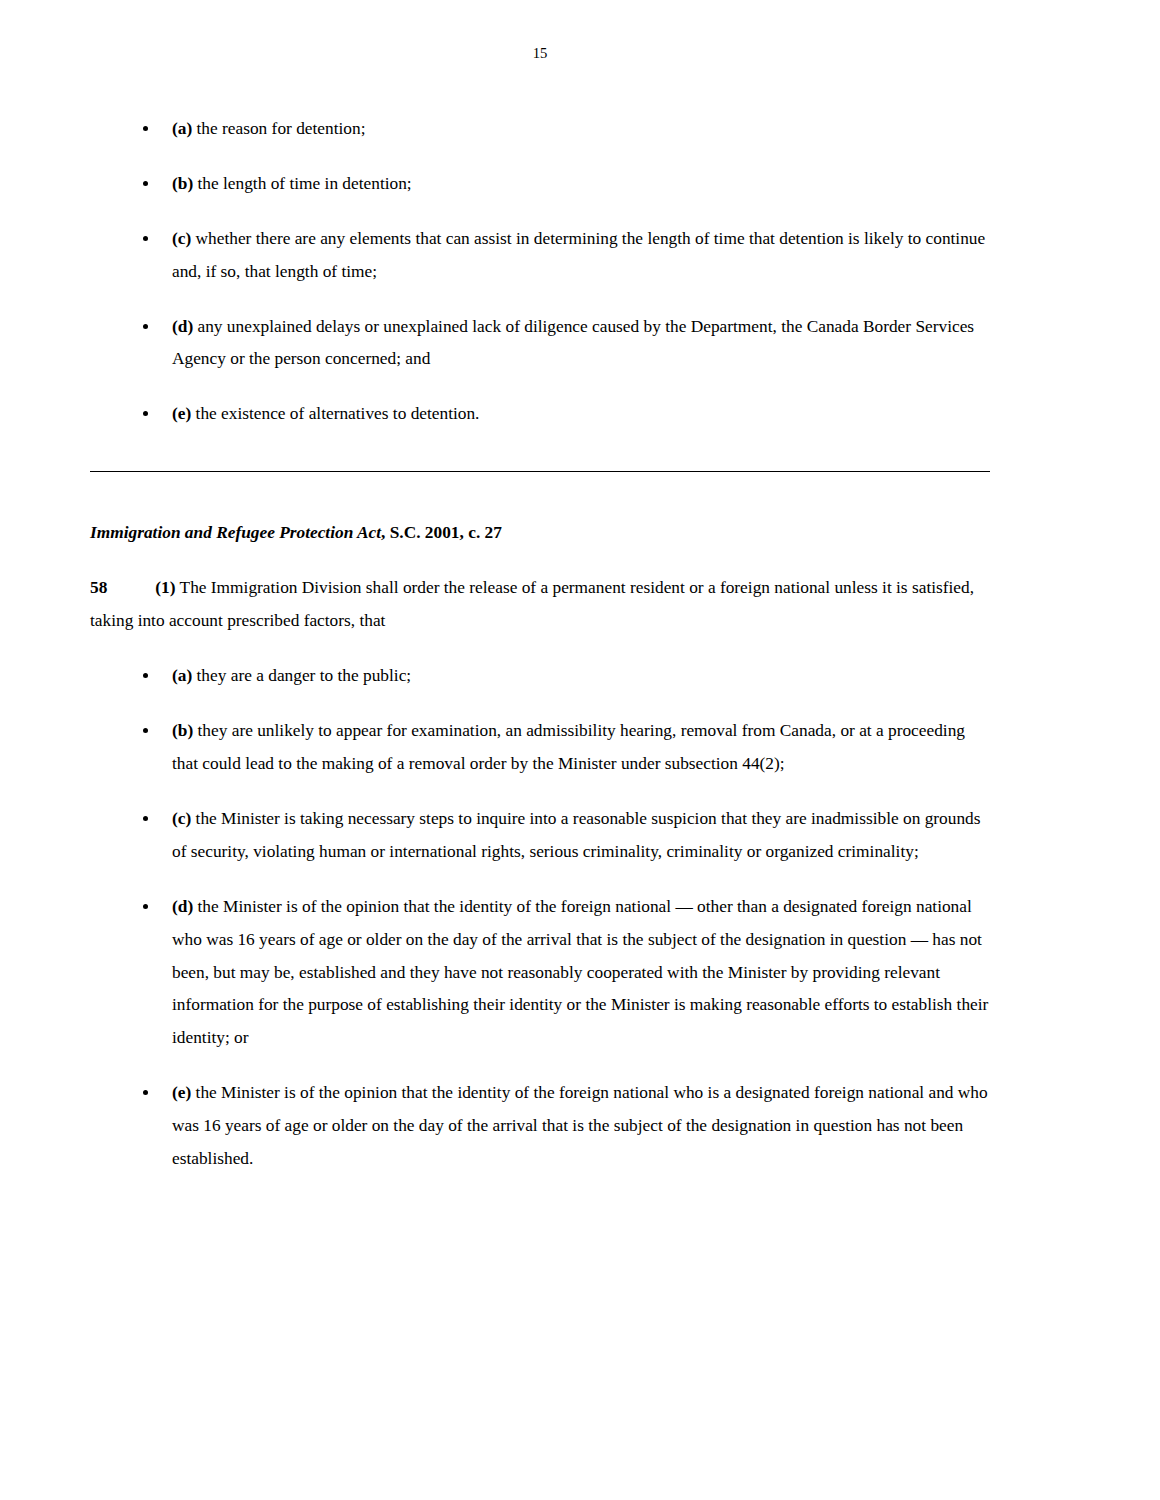15
(a) the reason for detention;
(b) the length of time in detention;
(c) whether there are any elements that can assist in determining the length of time that detention is likely to continue and, if so, that length of time;
(d) any unexplained delays or unexplained lack of diligence caused by the Department, the Canada Border Services Agency or the person concerned; and
(e) the existence of alternatives to detention.
Immigration and Refugee Protection Act, S.C. 2001, c. 27
58 (1) The Immigration Division shall order the release of a permanent resident or a foreign national unless it is satisfied, taking into account prescribed factors, that
(a) they are a danger to the public;
(b) they are unlikely to appear for examination, an admissibility hearing, removal from Canada, or at a proceeding that could lead to the making of a removal order by the Minister under subsection 44(2);
(c) the Minister is taking necessary steps to inquire into a reasonable suspicion that they are inadmissible on grounds of security, violating human or international rights, serious criminality, criminality or organized criminality;
(d) the Minister is of the opinion that the identity of the foreign national — other than a designated foreign national who was 16 years of age or older on the day of the arrival that is the subject of the designation in question — has not been, but may be, established and they have not reasonably cooperated with the Minister by providing relevant information for the purpose of establishing their identity or the Minister is making reasonable efforts to establish their identity; or
(e) the Minister is of the opinion that the identity of the foreign national who is a designated foreign national and who was 16 years of age or older on the day of the arrival that is the subject of the designation in question has not been established.